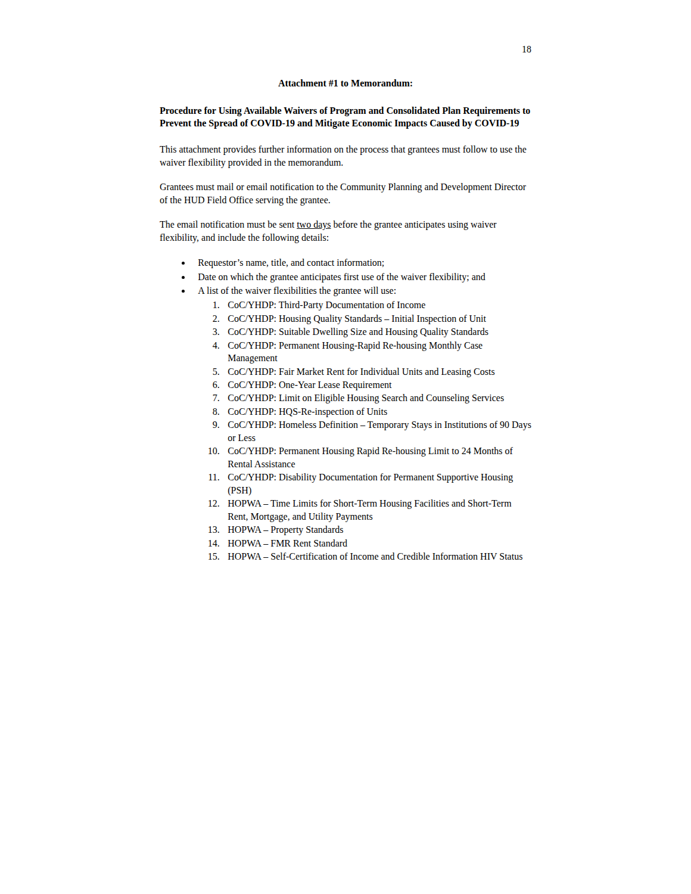18
Attachment #1 to Memorandum:
Procedure for Using Available Waivers of Program and Consolidated Plan Requirements to Prevent the Spread of COVID-19 and Mitigate Economic Impacts Caused by COVID-19
This attachment provides further information on the process that grantees must follow to use the waiver flexibility provided in the memorandum.
Grantees must mail or email notification to the Community Planning and Development Director of the HUD Field Office serving the grantee.
The email notification must be sent two days before the grantee anticipates using waiver flexibility, and include the following details:
Requestor’s name, title, and contact information;
Date on which the grantee anticipates first use of the waiver flexibility; and
A list of the waiver flexibilities the grantee will use:
CoC/YHDP: Third-Party Documentation of Income
CoC/YHDP: Housing Quality Standards – Initial Inspection of Unit
CoC/YHDP: Suitable Dwelling Size and Housing Quality Standards
CoC/YHDP: Permanent Housing-Rapid Re-housing Monthly Case Management
CoC/YHDP: Fair Market Rent for Individual Units and Leasing Costs
CoC/YHDP: One-Year Lease Requirement
CoC/YHDP: Limit on Eligible Housing Search and Counseling Services
CoC/YHDP: HQS-Re-inspection of Units
CoC/YHDP: Homeless Definition – Temporary Stays in Institutions of 90 Days or Less
CoC/YHDP: Permanent Housing Rapid Re-housing Limit to 24 Months of Rental Assistance
CoC/YHDP: Disability Documentation for Permanent Supportive Housing (PSH)
HOPWA – Time Limits for Short-Term Housing Facilities and Short-Term Rent, Mortgage, and Utility Payments
HOPWA – Property Standards
HOPWA – FMR Rent Standard
HOPWA – Self-Certification of Income and Credible Information HIV Status